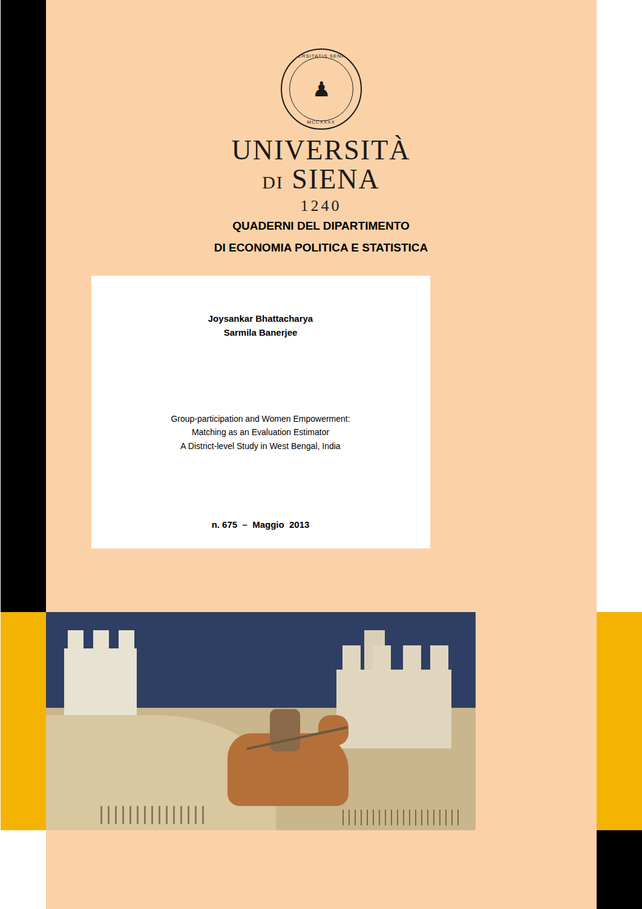UNIVERSITATIS SENARUM
♟
MCCXXXX
UNIVERSITÀ
DI SIENA
1240
QUADERNI DEL DIPARTIMENTO
DI ECONOMIA POLITICA E STATISTICA
Joysankar Bhattacharya
Sarmila Banerjee
Group-participation and Women Empowerment:
Matching as an Evaluation Estimator
A District-level Study in West Bengal, India
n. 675 – Maggio 2013